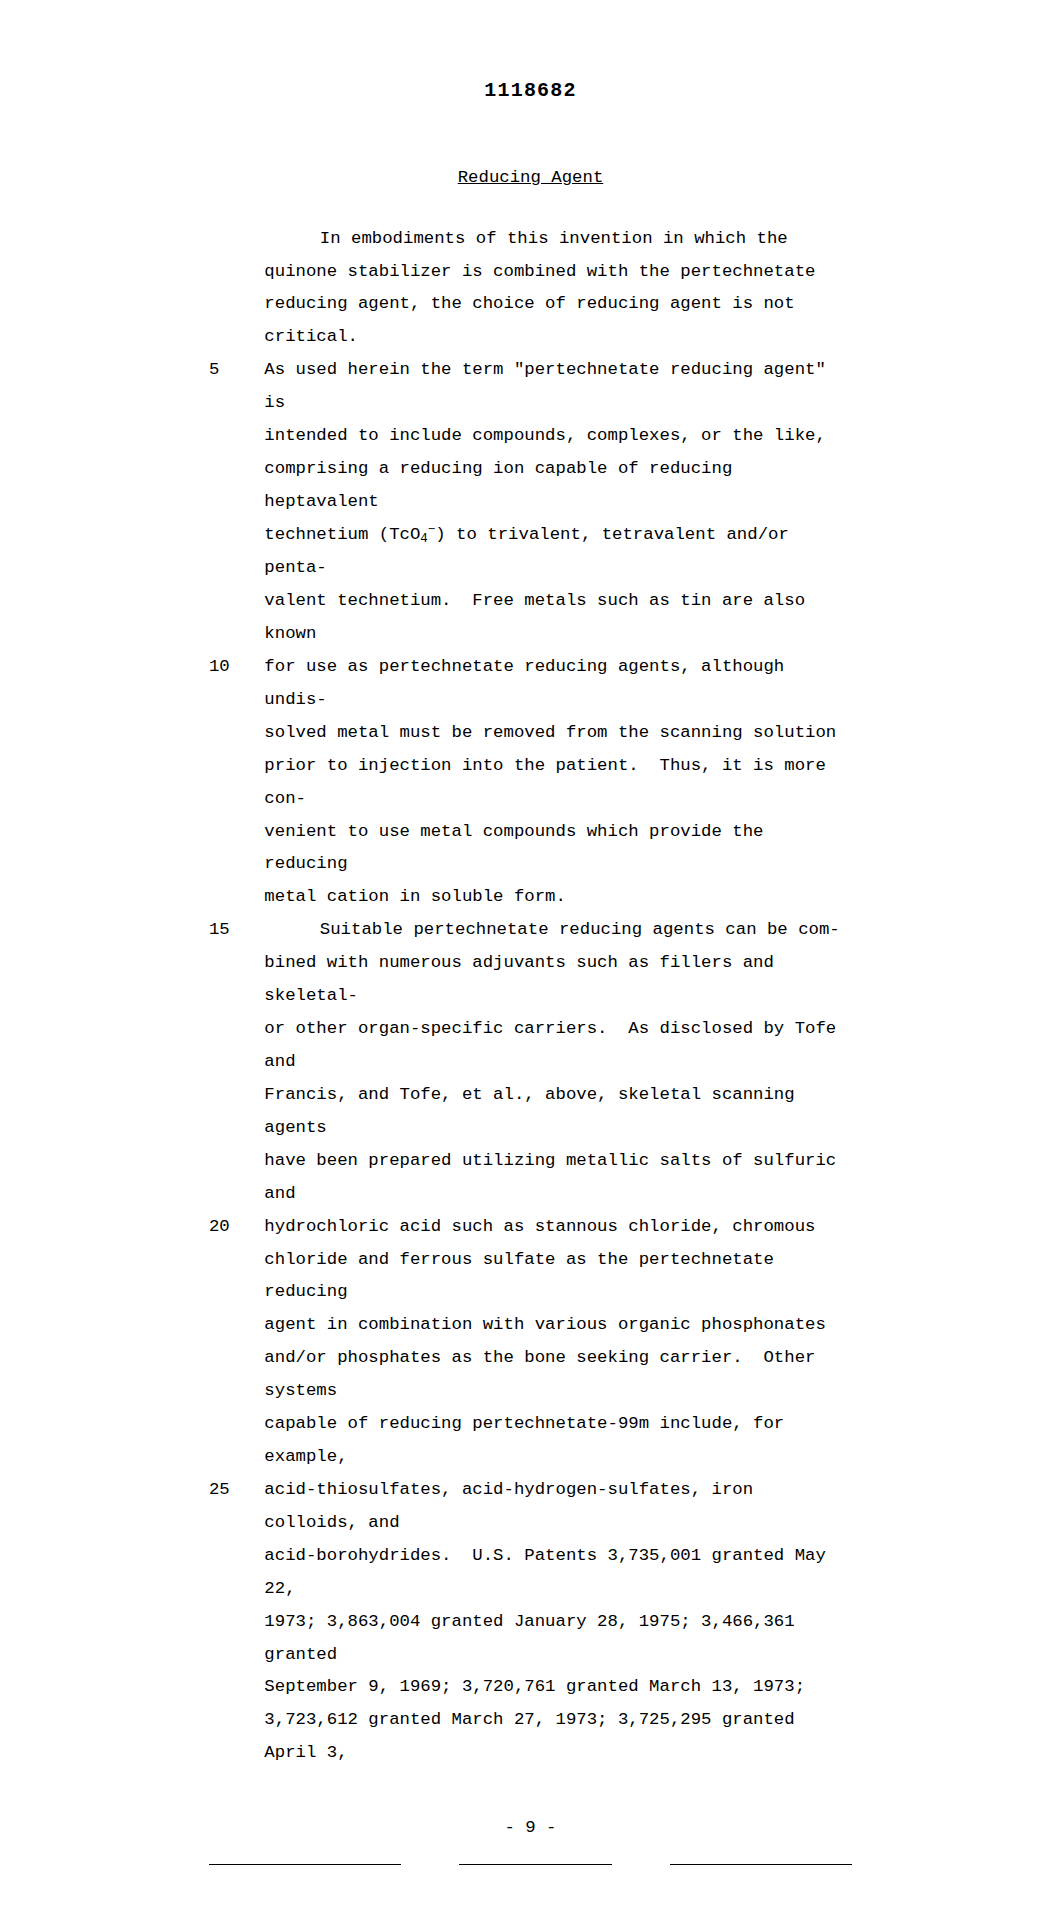1118682
Reducing Agent
In embodiments of this invention in which the
quinone stabilizer is combined with the pertechnetate
reducing agent, the choice of reducing agent is not critical.
5 As used herein the term "pertechnetate reducing agent" is
intended to include compounds, complexes, or the like,
comprising a reducing ion capable of reducing heptavalent
technetium (TcO4−) to trivalent, tetravalent and/or penta-
valent technetium. Free metals such as tin are also known
10 for use as pertechnetate reducing agents, although undis-
solved metal must be removed from the scanning solution
prior to injection into the patient. Thus, it is more con-
venient to use metal compounds which provide the reducing
metal cation in soluble form.
15 Suitable pertechnetate reducing agents can be com-
bined with numerous adjuvants such as fillers and skeletal-
or other organ-specific carriers. As disclosed by Tofe and
Francis, and Tofe, et al., above, skeletal scanning agents
have been prepared utilizing metallic salts of sulfuric and
20 hydrochloric acid such as stannous chloride, chromous
chloride and ferrous sulfate as the pertechnetate reducing
agent in combination with various organic phosphonates
and/or phosphates as the bone seeking carrier. Other systems
capable of reducing pertechnetate-99m include, for example,
25 acid-thiosulfates, acid-hydrogen-sulfates, iron colloids, and
acid-borohydrides. U.S. Patents 3,735,001 granted May 22,
1973; 3,863,004 granted January 28, 1975; 3,466,361 granted
September 9, 1969; 3,720,761 granted March 13, 1973;
3,723,612 granted March 27, 1973; 3,725,295 granted April 3,
- 9 -